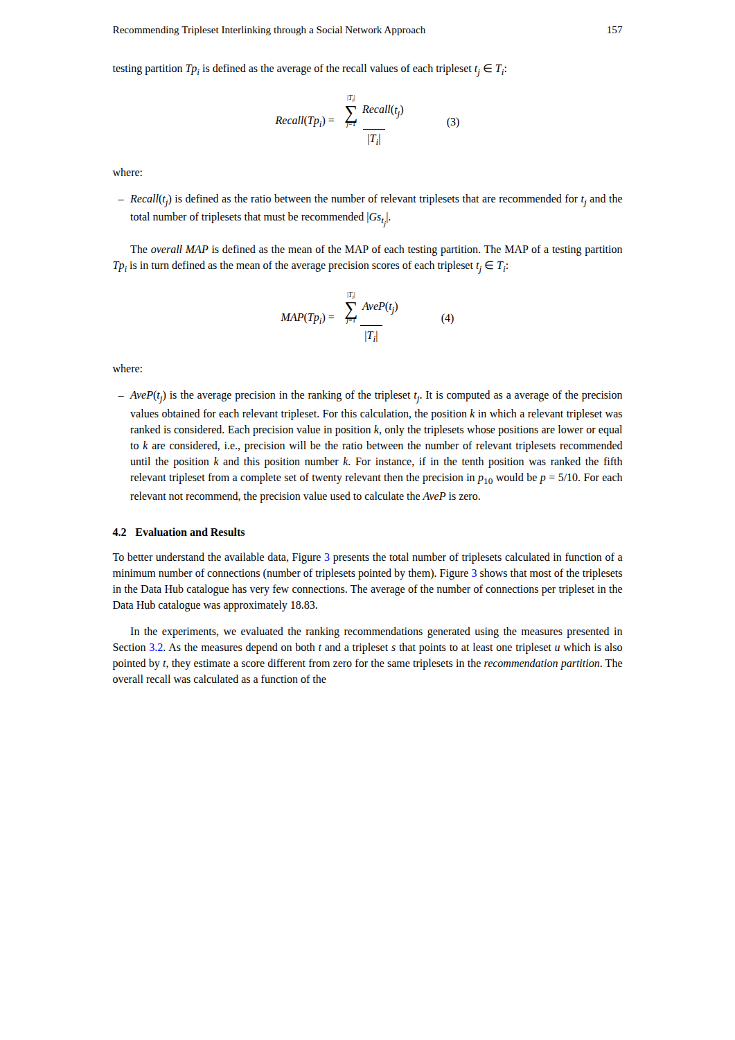Recommending Tripleset Interlinking through a Social Network Approach 157
testing partition Tpi is defined as the average of the recall values of each tripleset tj ∈ Ti:
Recall(Tpi) = |Ti| ∑ j=1 Recall(tj) |Ti|
(3)
where:
Recall(tj) is defined as the ratio between the number of relevant triplesets that are recommended for tj and the total number of triplesets that must be recommended |Gstj|.
The overall MAP is defined as the mean of the MAP of each testing partition. The MAP of a testing partition Tpi is in turn defined as the mean of the average precision scores of each tripleset tj ∈ Ti:
MAP(Tpi) = |Ti| ∑ j=1 AveP(tj) |Ti|
(4)
where:
AveP(tj) is the average precision in the ranking of the tripleset tj. It is computed as a average of the precision values obtained for each relevant tripleset. For this calculation, the position k in which a relevant tripleset was ranked is considered. Each precision value in position k, only the triplesets whose positions are lower or equal to k are considered, i.e., precision will be the ratio between the number of relevant triplesets recommended until the position k and this position number k. For instance, if in the tenth position was ranked the fifth relevant tripleset from a complete set of twenty relevant then the precision in p10 would be p = 5/10. For each relevant not recommend, the precision value used to calculate the AveP is zero.
4.2 Evaluation and Results
To better understand the available data, Figure 3 presents the total number of triplesets calculated in function of a minimum number of connections (number of triplesets pointed by them). Figure 3 shows that most of the triplesets in the Data Hub catalogue has very few connections. The average of the number of connections per tripleset in the Data Hub catalogue was approximately 18.83.
In the experiments, we evaluated the ranking recommendations generated using the measures presented in Section 3.2. As the measures depend on both t and a tripleset s that points to at least one tripleset u which is also pointed by t, they estimate a score different from zero for the same triplesets in the recommendation partition. The overall recall was calculated as a function of the